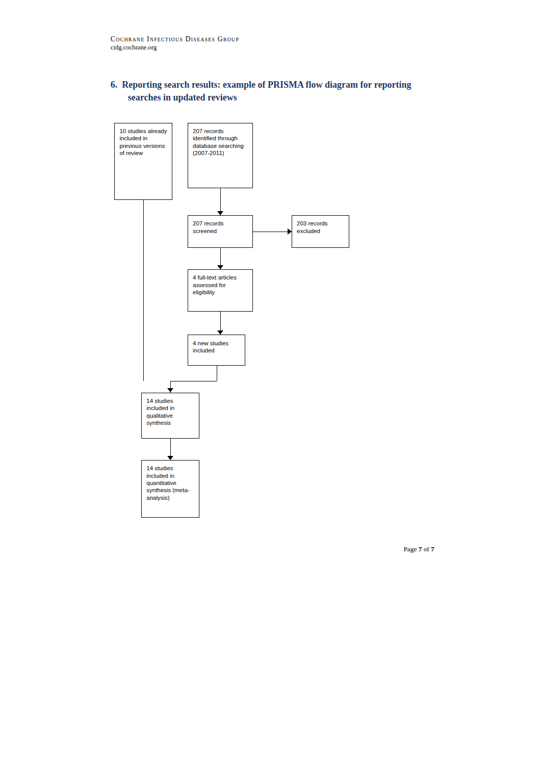Cochrane Infectious Diseases Group cidg.cochrane.org
6. Reporting search results: example of PRISMA flow diagram for reporting searches in updated reviews
10 studies already included in previous versions of review
207 records identified through database searching (2007-2011)
207 records screened
203 records excluded
4 full-text articles assessed for eligibility
4 new studies included
14 studies included in qualitative synthesis
14 studies included in quantitative synthesis (meta-analysis)
Page 7 of 7